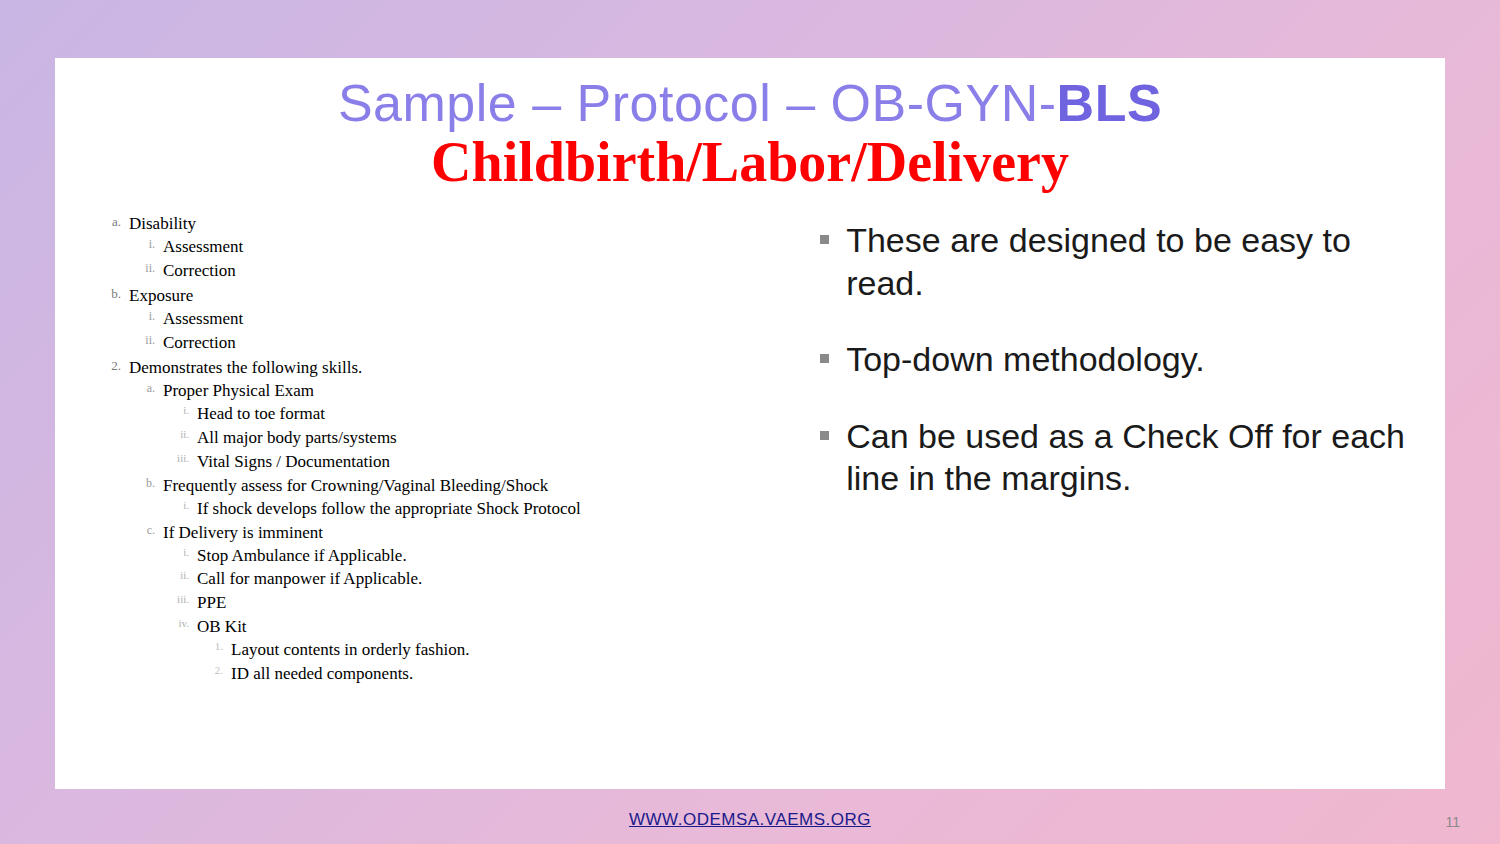Sample – Protocol – OB-GYN-BLS
Childbirth/Labor/Delivery
a. Disability
i. Assessment
ii. Correction
b. Exposure
i. Assessment
ii. Correction
2. Demonstrates the following skills.
a. Proper Physical Exam
i. Head to toe format
ii. All major body parts/systems
iii. Vital Signs / Documentation
b. Frequently assess for Crowning/Vaginal Bleeding/Shock
i. If shock develops follow the appropriate Shock Protocol
c. If Delivery is imminent
i. Stop Ambulance if Applicable.
ii. Call for manpower if Applicable.
iii. PPE
iv. OB Kit
1. Layout contents in orderly fashion.
2. ID all needed components.
These are designed to be easy to read.
Top-down methodology.
Can be used as a Check Off for each line in the margins.
WWW.ODEMSA.VAEMS.ORG
11